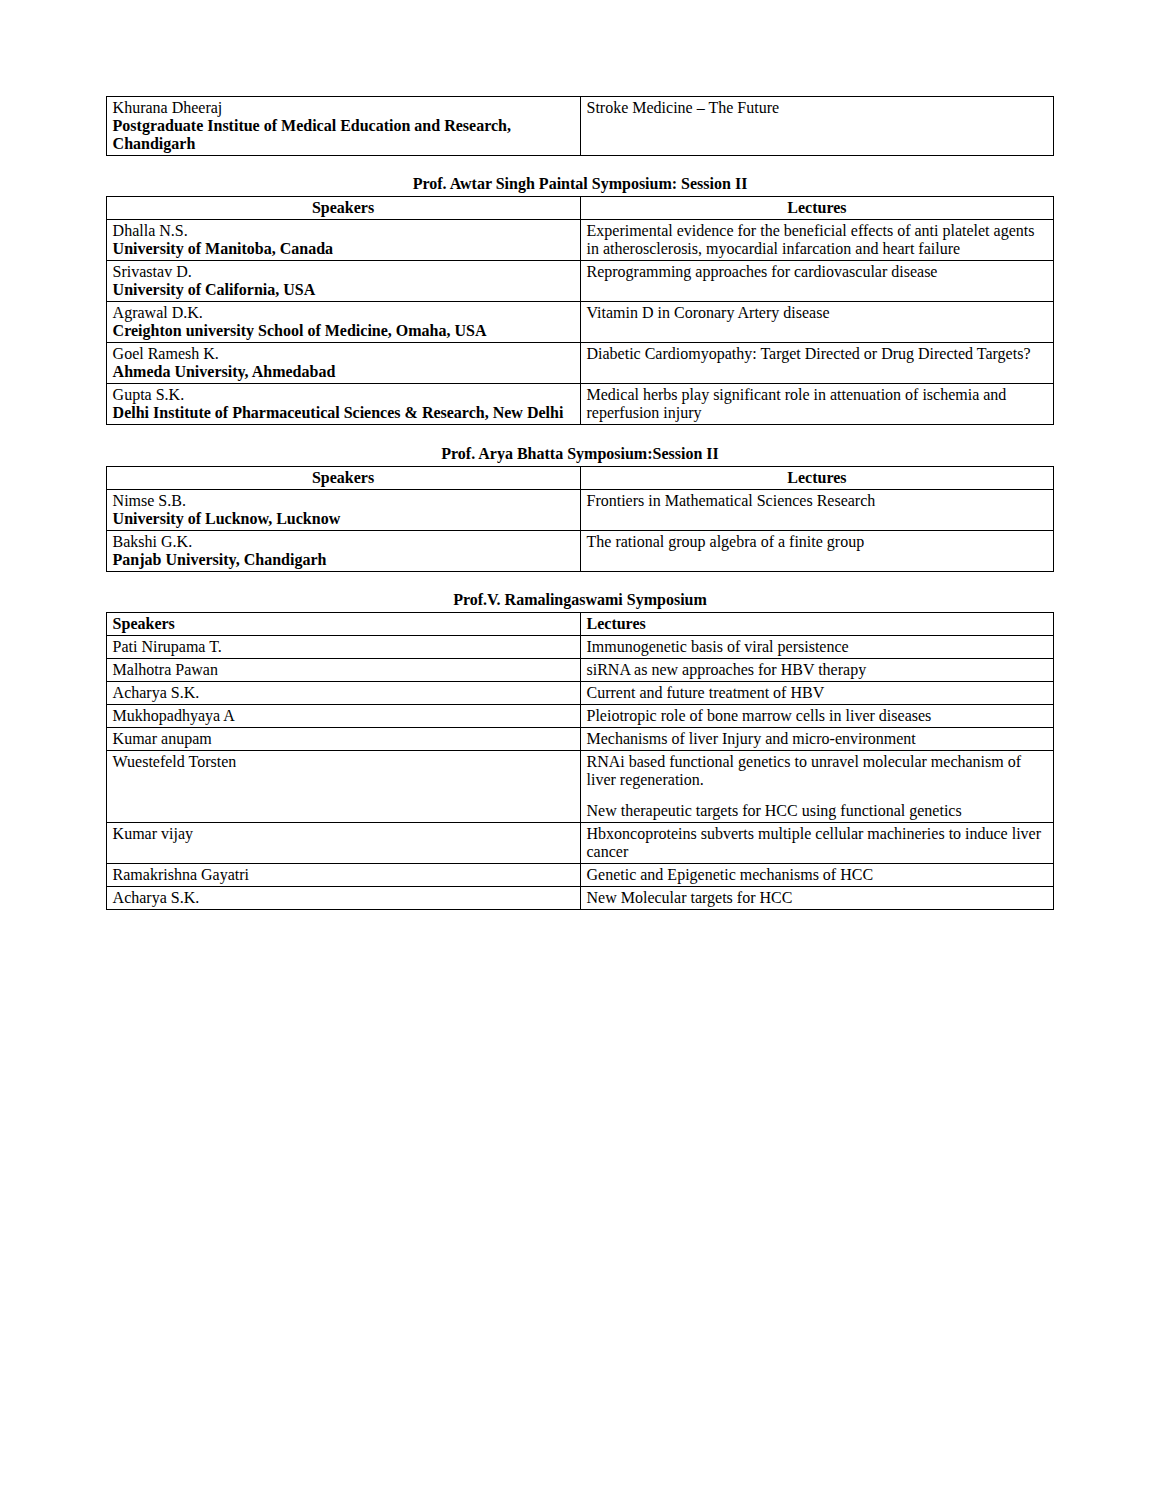| Khurana Dheeraj Postgraduate Institue of Medical Education and Research, Chandigarh | Stroke Medicine – The Future |
Prof. Awtar Singh Paintal Symposium: Session II
| Speakers | Lectures |
| --- | --- |
| Dhalla N.S. University of Manitoba, Canada | Experimental evidence for the beneficial effects of anti platelet agents in atherosclerosis, myocardial infarcation and heart failure |
| Srivastav D. University of California, USA | Reprogramming approaches for cardiovascular disease |
| Agrawal D.K. Creighton university School of Medicine, Omaha, USA | Vitamin D in Coronary Artery disease |
| Goel Ramesh K. Ahmeda University, Ahmedabad | Diabetic Cardiomyopathy: Target Directed or Drug Directed Targets? |
| Gupta S.K. Delhi Institute of Pharmaceutical Sciences & Research, New Delhi | Medical herbs play significant role in attenuation of ischemia and reperfusion injury |
Prof. Arya Bhatta Symposium:Session II
| Speakers | Lectures |
| --- | --- |
| Nimse S.B. University of Lucknow, Lucknow | Frontiers in Mathematical Sciences Research |
| Bakshi G.K. Panjab University, Chandigarh | The rational group algebra of a finite group |
Prof.V. Ramalingaswami Symposium
| Speakers | Lectures |
| --- | --- |
| Pati Nirupama T. | Immunogenetic basis of viral persistence |
| Malhotra Pawan | siRNA as new approaches for HBV therapy |
| Acharya S.K. | Current and future treatment of HBV |
| Mukhopadhyaya A | Pleiotropic role of bone marrow cells in liver diseases |
| Kumar anupam | Mechanisms of liver Injury and micro-environment |
| Wuestefeld Torsten | RNAi based functional genetics to unravel molecular mechanism of liver regeneration. New therapeutic targets for HCC using functional genetics |
| Kumar vijay | Hbxoncoproteins subverts multiple cellular machineries to induce liver cancer |
| Ramakrishna Gayatri | Genetic and Epigenetic mechanisms of HCC |
| Acharya S.K. | New Molecular targets for HCC |